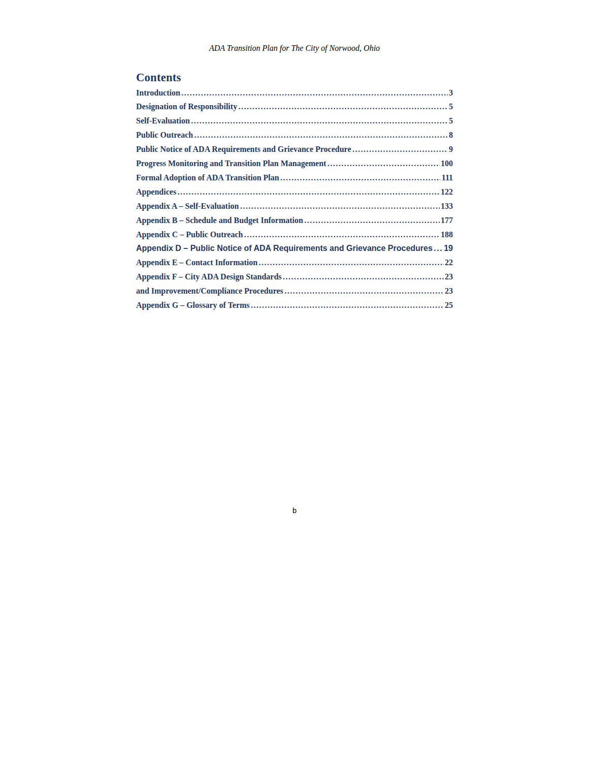ADA Transition Plan for The City of Norwood, Ohio
Contents
Introduction .................................................................................................................................. 3
Designation of Responsibility ....................................................................................................... 5
Self-Evaluation ............................................................................................................................. 5
Public Outreach ............................................................................................................................ 8
Public Notice of ADA Requirements and Grievance Procedure ....................................................... 9
Progress Monitoring and Transition Plan Management .............................................................. 100
Formal Adoption of ADA Transition Plan ................................................................................. 111
Appendices ............................................................................................................................. 122
Appendix A – Self-Evaluation ....................................................................................................... 133
Appendix B – Schedule and Budget Information ....................................................................... 177
Appendix C – Public Outreach ..................................................................................................... 188
Appendix D – Public Notice of ADA Requirements and Grievance Procedures .................................... 19
Appendix E – Contact Information .............................................................................................. 22
Appendix F – City ADA Design Standards .................................................................................. 23
and Improvement/Compliance Procedures .................................................................................. 23
Appendix G – Glossary of Terms ................................................................................................. 25
b